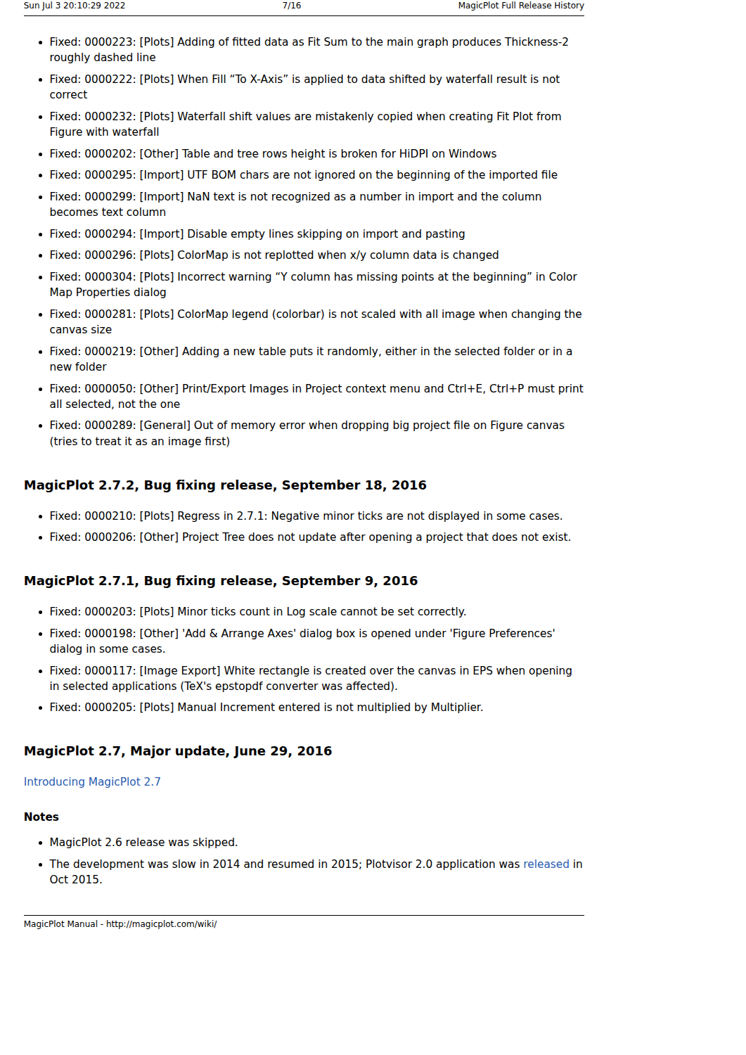Sun Jul 3 20:10:29 2022
7/16
MagicPlot Full Release History
Fixed: 0000223: [Plots] Adding of fitted data as Fit Sum to the main graph produces Thickness-2 roughly dashed line
Fixed: 0000222: [Plots] When Fill “To X-Axis” is applied to data shifted by waterfall result is not correct
Fixed: 0000232: [Plots] Waterfall shift values are mistakenly copied when creating Fit Plot from Figure with waterfall
Fixed: 0000202: [Other] Table and tree rows height is broken for HiDPI on Windows
Fixed: 0000295: [Import] UTF BOM chars are not ignored on the beginning of the imported file
Fixed: 0000299: [Import] NaN text is not recognized as a number in import and the column becomes text column
Fixed: 0000294: [Import] Disable empty lines skipping on import and pasting
Fixed: 0000296: [Plots] ColorMap is not replotted when x/y column data is changed
Fixed: 0000304: [Plots] Incorrect warning “Y column has missing points at the beginning” in Color Map Properties dialog
Fixed: 0000281: [Plots] ColorMap legend (colorbar) is not scaled with all image when changing the canvas size
Fixed: 0000219: [Other] Adding a new table puts it randomly, either in the selected folder or in a new folder
Fixed: 0000050: [Other] Print/Export Images in Project context menu and Ctrl+E, Ctrl+P must print all selected, not the one
Fixed: 0000289: [General] Out of memory error when dropping big project file on Figure canvas (tries to treat it as an image first)
MagicPlot 2.7.2, Bug fixing release, September 18, 2016
Fixed: 0000210: [Plots] Regress in 2.7.1: Negative minor ticks are not displayed in some cases.
Fixed: 0000206: [Other] Project Tree does not update after opening a project that does not exist.
MagicPlot 2.7.1, Bug fixing release, September 9, 2016
Fixed: 0000203: [Plots] Minor ticks count in Log scale cannot be set correctly.
Fixed: 0000198: [Other] 'Add & Arrange Axes' dialog box is opened under 'Figure Preferences' dialog in some cases.
Fixed: 0000117: [Image Export] White rectangle is created over the canvas in EPS when opening in selected applications (TeX's epstopdf converter was affected).
Fixed: 0000205: [Plots] Manual Increment entered is not multiplied by Multiplier.
MagicPlot 2.7, Major update, June 29, 2016
Introducing MagicPlot 2.7
Notes
MagicPlot 2.6 release was skipped.
The development was slow in 2014 and resumed in 2015; Plotvisor 2.0 application was released in Oct 2015.
MagicPlot Manual - http://magicplot.com/wiki/